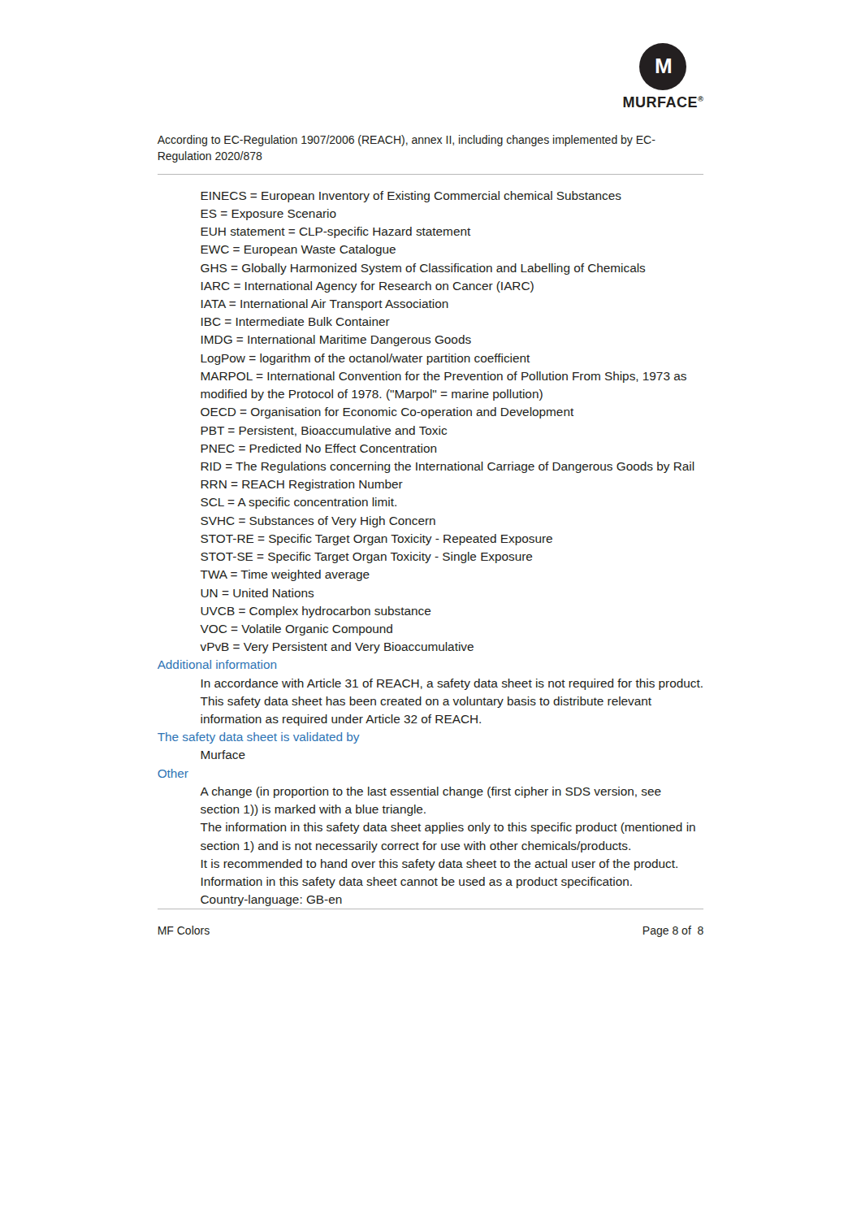M
MURFACE®
According to EC-Regulation 1907/2006 (REACH), annex II, including changes implemented by EC-Regulation 2020/878
EINECS = European Inventory of Existing Commercial chemical Substances
ES = Exposure Scenario
EUH statement = CLP-specific Hazard statement
EWC = European Waste Catalogue
GHS = Globally Harmonized System of Classification and Labelling of Chemicals
IARC = International Agency for Research on Cancer (IARC)
IATA = International Air Transport Association
IBC = Intermediate Bulk Container
IMDG = International Maritime Dangerous Goods
LogPow = logarithm of the octanol/water partition coefficient
MARPOL = International Convention for the Prevention of Pollution From Ships, 1973 as modified by the Protocol of 1978. ("Marpol" = marine pollution)
OECD = Organisation for Economic Co-operation and Development
PBT = Persistent, Bioaccumulative and Toxic
PNEC = Predicted No Effect Concentration
RID = The Regulations concerning the International Carriage of Dangerous Goods by Rail
RRN = REACH Registration Number
SCL = A specific concentration limit.
SVHC = Substances of Very High Concern
STOT-RE = Specific Target Organ Toxicity - Repeated Exposure
STOT-SE = Specific Target Organ Toxicity - Single Exposure
TWA = Time weighted average
UN = United Nations
UVCB = Complex hydrocarbon substance
VOC = Volatile Organic Compound
vPvB = Very Persistent and Very Bioaccumulative
Additional information
In accordance with Article 31 of REACH, a safety data sheet is not required for this product. This safety data sheet has been created on a voluntary basis to distribute relevant information as required under Article 32 of REACH.
The safety data sheet is validated by
Murface
Other
A change (in proportion to the last essential change (first cipher in SDS version, see section 1)) is marked with a blue triangle.
The information in this safety data sheet applies only to this specific product (mentioned in section 1) and is not necessarily correct for use with other chemicals/products.
It is recommended to hand over this safety data sheet to the actual user of the product. Information in this safety data sheet cannot be used as a product specification.
Country-language: GB-en
MF Colors
Page 8 of 8